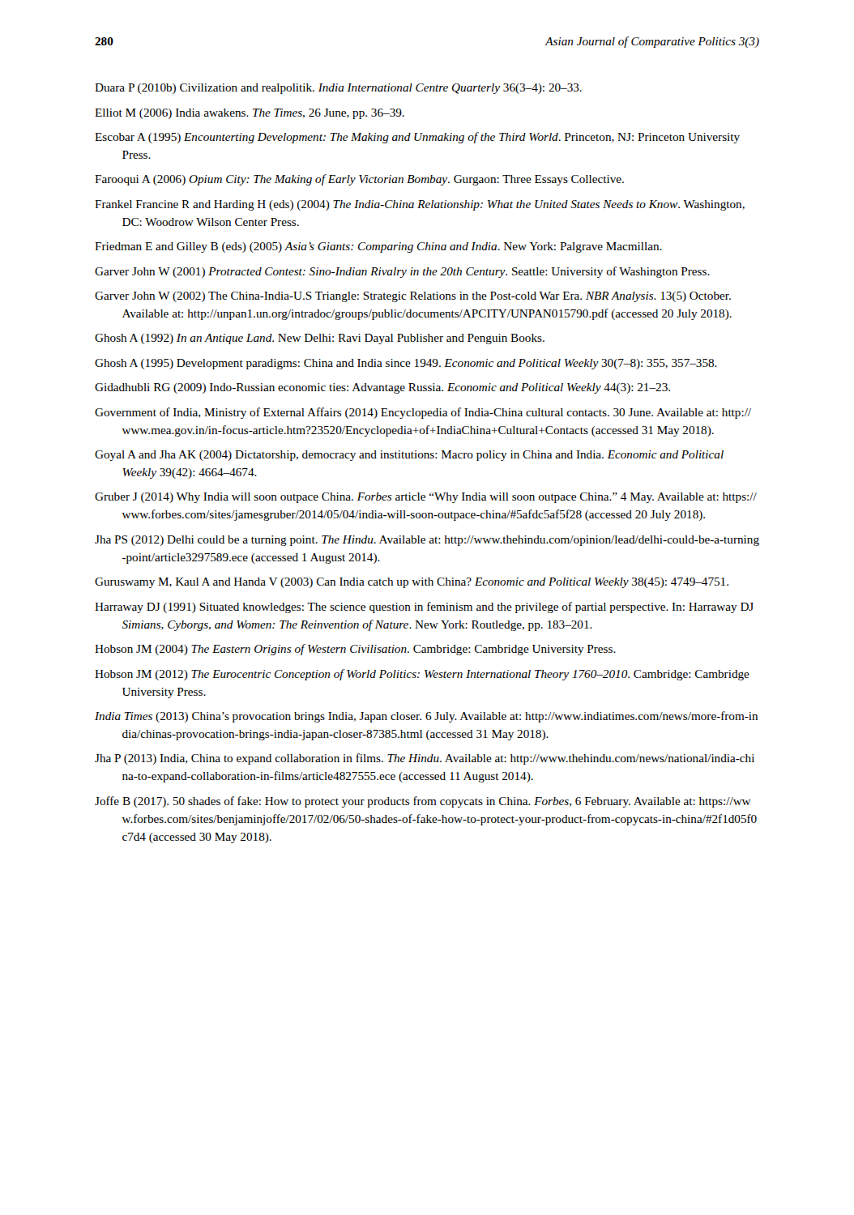280 Asian Journal of Comparative Politics 3(3)
Duara P (2010b) Civilization and realpolitik. India International Centre Quarterly 36(3–4): 20–33.
Elliot M (2006) India awakens. The Times, 26 June, pp. 36–39.
Escobar A (1995) Encounterting Development: The Making and Unmaking of the Third World. Princeton, NJ: Princeton University Press.
Farooqui A (2006) Opium City: The Making of Early Victorian Bombay. Gurgaon: Three Essays Collective.
Frankel Francine R and Harding H (eds) (2004) The India-China Relationship: What the United States Needs to Know. Washington, DC: Woodrow Wilson Center Press.
Friedman E and Gilley B (eds) (2005) Asia’s Giants: Comparing China and India. New York: Palgrave Macmillan.
Garver John W (2001) Protracted Contest: Sino-Indian Rivalry in the 20th Century. Seattle: University of Washington Press.
Garver John W (2002) The China-India-U.S Triangle: Strategic Relations in the Post-cold War Era. NBR Analysis. 13(5) October. Available at: http://unpan1.un.org/intradoc/groups/public/documents/APCITY/UNPAN015790.pdf (accessed 20 July 2018).
Ghosh A (1992) In an Antique Land. New Delhi: Ravi Dayal Publisher and Penguin Books.
Ghosh A (1995) Development paradigms: China and India since 1949. Economic and Political Weekly 30(7–8): 355, 357–358.
Gidadhubli RG (2009) Indo-Russian economic ties: Advantage Russia. Economic and Political Weekly 44(3): 21–23.
Government of India, Ministry of External Affairs (2014) Encyclopedia of India-China cultural contacts. 30 June. Available at: http://www.mea.gov.in/in-focus-article.htm?23520/Encyclopedia+of+IndiaChina+Cultural+Contacts (accessed 31 May 2018).
Goyal A and Jha AK (2004) Dictatorship, democracy and institutions: Macro policy in China and India. Economic and Political Weekly 39(42): 4664–4674.
Gruber J (2014) Why India will soon outpace China. Forbes article “Why India will soon outpace China.” 4 May. Available at: https://www.forbes.com/sites/jamesgruber/2014/05/04/india-will-soon-outpace-china/#5afdc5af5f28 (accessed 20 July 2018).
Jha PS (2012) Delhi could be a turning point. The Hindu. Available at: http://www.thehindu.com/opinion/lead/delhi-could-be-a-turning-point/article3297589.ece (accessed 1 August 2014).
Guruswamy M, Kaul A and Handa V (2003) Can India catch up with China? Economic and Political Weekly 38(45): 4749–4751.
Harraway DJ (1991) Situated knowledges: The science question in feminism and the privilege of partial perspective. In: Harraway DJ Simians, Cyborgs, and Women: The Reinvention of Nature. New York: Routledge, pp. 183–201.
Hobson JM (2004) The Eastern Origins of Western Civilisation. Cambridge: Cambridge University Press.
Hobson JM (2012) The Eurocentric Conception of World Politics: Western International Theory 1760–2010. Cambridge: Cambridge University Press.
India Times (2013) China’s provocation brings India, Japan closer. 6 July. Available at: http://www.indiatimes.com/news/more-from-india/chinas-provocation-brings-india-japan-closer-87385.html (accessed 31 May 2018).
Jha P (2013) India, China to expand collaboration in films. The Hindu. Available at: http://www.thehindu.com/news/national/india-china-to-expand-collaboration-in-films/article4827555.ece (accessed 11 August 2014).
Joffe B (2017). 50 shades of fake: How to protect your products from copycats in China. Forbes, 6 February. Available at: https://www.forbes.com/sites/benjaminjoffe/2017/02/06/50-shades-of-fake-how-to-protect-your-product-from-copycats-in-china/#2f1d05f0c7d4 (accessed 30 May 2018).